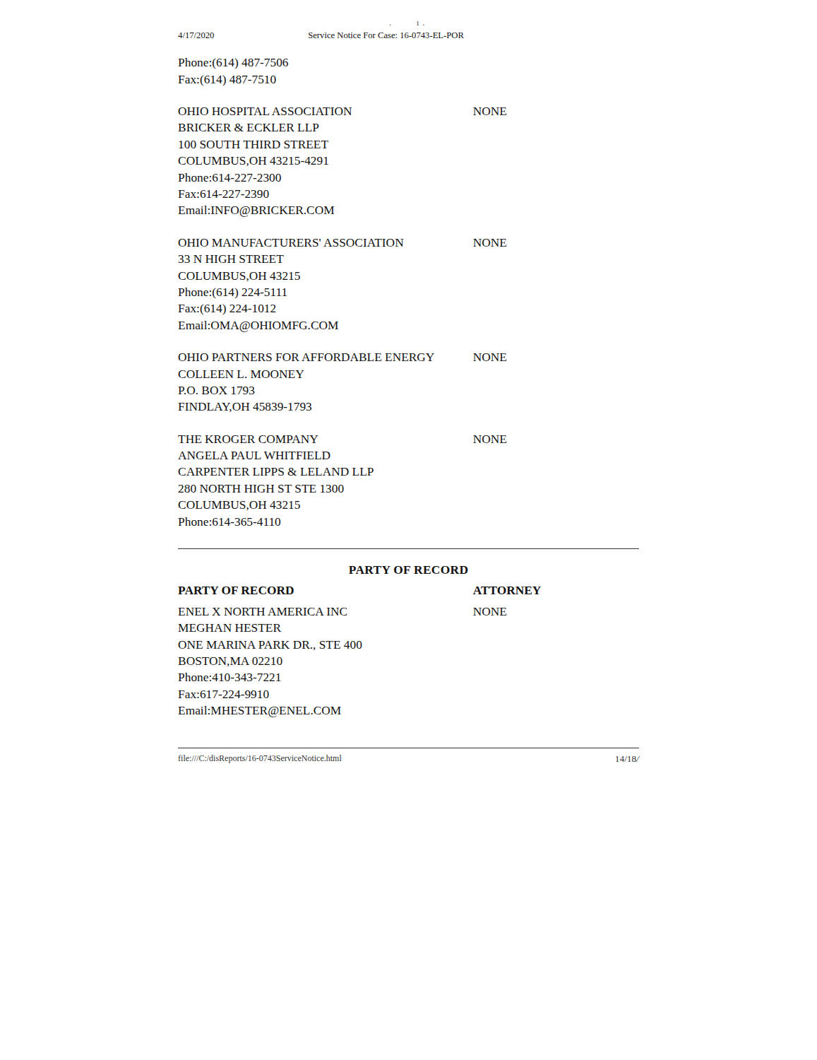. ı.
4/17/2020
Service Notice For Case: 16-0743-EL-POR
Phone:(614) 487-7506
Fax:(614) 487-7510
NONE
OHIO HOSPITAL ASSOCIATION
BRICKER & ECKLER LLP
100 SOUTH THIRD STREET
COLUMBUS,OH 43215-4291
Phone:614-227-2300
Fax:614-227-2390
Email:INFO@BRICKER.COM
NONE
OHIO MANUFACTURERS' ASSOCIATION
33 N HIGH STREET
COLUMBUS,OH 43215
Phone:(614) 224-5111
Fax:(614) 224-1012
Email:OMA@OHIOMFG.COM
NONE
OHIO PARTNERS FOR AFFORDABLE ENERGY
COLLEEN L. MOONEY
P.O. BOX 1793
FINDLAY,OH 45839-1793
NONE
THE KROGER COMPANY
ANGELA PAUL WHITFIELD
CARPENTER LIPPS & LELAND LLP
280 NORTH HIGH ST STE 1300
COLUMBUS,OH 43215
Phone:614-365-4110
PARTY OF RECORD
PARTY OF RECORD
ATTORNEY
NONE
ENEL X NORTH AMERICA INC
MEGHAN HESTER
ONE MARINA PARK DR., STE 400
BOSTON,MA 02210
Phone:410-343-7221
Fax:617-224-9910
Email:MHESTER@ENEL.COM
file:///C:/disReports/16-0743ServiceNotice.html
14/18/